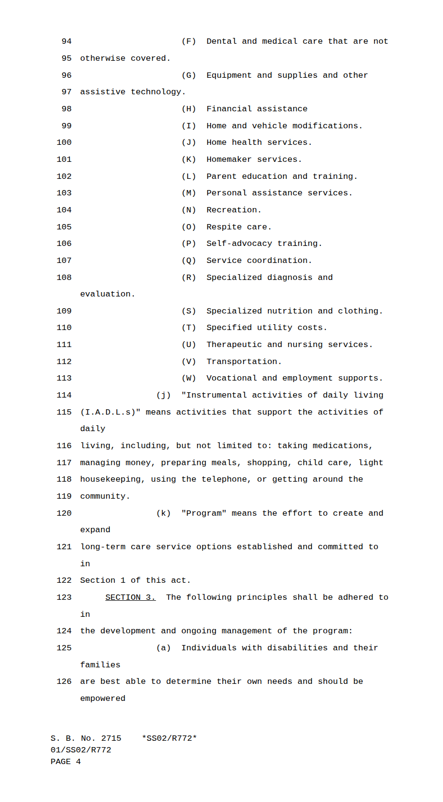(F) Dental and medical care that are not
otherwise covered.
(G) Equipment and supplies and other
assistive technology.
(H) Financial assistance
(I) Home and vehicle modifications.
(J) Home health services.
(K) Homemaker services.
(L) Parent education and training.
(M) Personal assistance services.
(N) Recreation.
(O) Respite care.
(P) Self-advocacy training.
(Q) Service coordination.
(R) Specialized diagnosis and evaluation.
(S) Specialized nutrition and clothing.
(T) Specified utility costs.
(U) Therapeutic and nursing services.
(V) Transportation.
(W) Vocational and employment supports.
(j) "Instrumental activities of daily living
(I.A.D.L.s)" means activities that support the activities of daily
living, including, but not limited to: taking medications,
managing money, preparing meals, shopping, child care, light
housekeeping, using the telephone, or getting around the
community.
(k) "Program" means the effort to create and expand
long-term care service options established and committed to in
Section 1 of this act.
SECTION 3. The following principles shall be adhered to in
the development and ongoing management of the program:
(a) Individuals with disabilities and their families
are best able to determine their own needs and should be empowered
S. B. No. 2715 *SS02/R772*
01/SS02/R772
PAGE 4